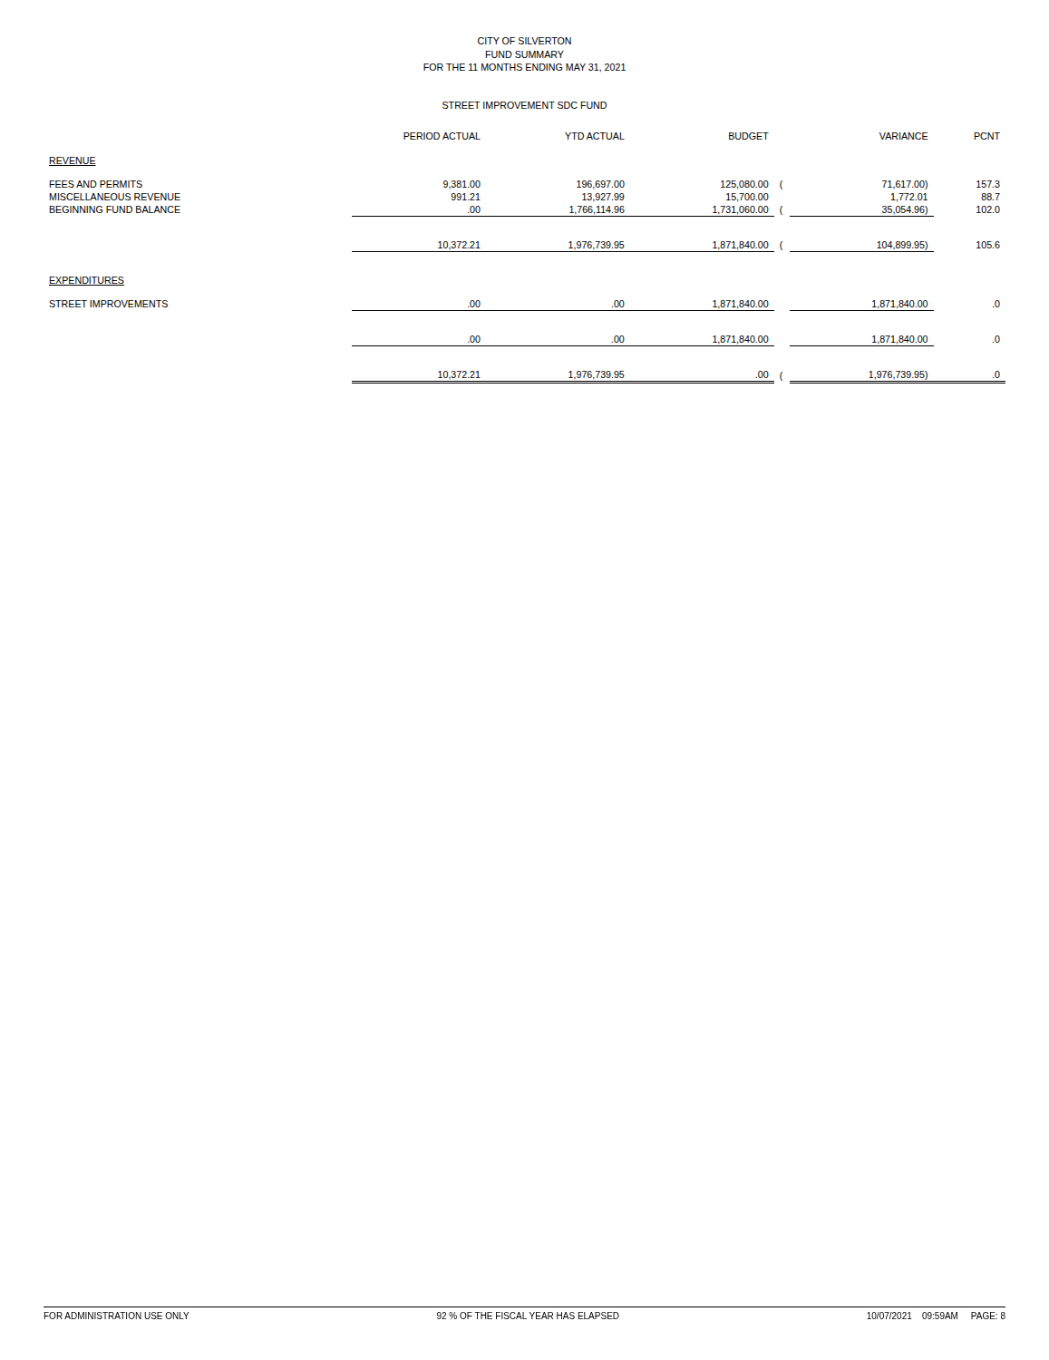CITY OF SILVERTON
FUND SUMMARY
FOR THE 11 MONTHS ENDING MAY 31, 2021
STREET IMPROVEMENT SDC FUND
| | PERIOD ACTUAL | YTD ACTUAL | BUDGET | VARIANCE | PCNT |
| --- | --- | --- | --- | --- | --- |
| REVENUE | |
| FEES AND PERMITS | 9,381.00 | 196,697.00 | 125,080.00 | ( | 71,617.00) | 157.3 |
| MISCELLANEOUS REVENUE | 991.21 | 13,927.99 | 15,700.00 | | 1,772.01 | 88.7 |
| BEGINNING FUND BALANCE | .00 | 1,766,114.96 | 1,731,060.00 | ( | 35,054.96) | 102.0 |
| | 10,372.21 | 1,976,739.95 | 1,871,840.00 | ( | 104,899.95) | 105.6 |
| EXPENDITURES | |
| STREET IMPROVEMENTS | .00 | .00 | 1,871,840.00 | | 1,871,840.00 | .0 |
| | .00 | .00 | 1,871,840.00 | | 1,871,840.00 | .0 |
| | 10,372.21 | 1,976,739.95 | .00 | ( | 1,976,739.95) | .0 |
FOR ADMINISTRATION USE ONLY
92 % OF THE FISCAL YEAR HAS ELAPSED
10/07/2021 09:59AM PAGE: 8